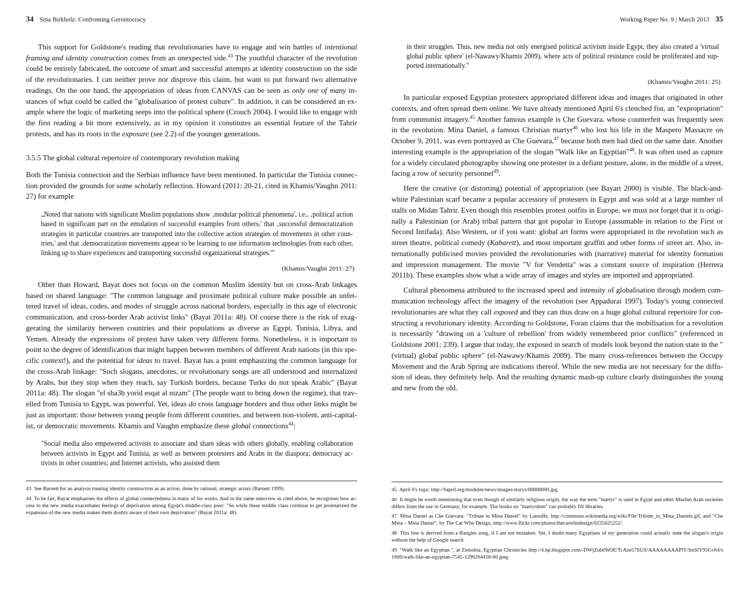34 Sina Birkholz: Confronting Gerontocracy
This support for Goldstone's reading that revolutionaries have to engage and win battles of intentional framing and identity construction comes from an unexpected side.43 The youthful character of the revolution could be entirely fabricated, the outcome of smart and successful attempts at identity construction on the side of the revolutionaries. I can neither prove nor disprove this claim, but want to put forward two alternative readings. On the one hand, the appropriation of ideas from CANVAS can be seen as only one of many instances of what could be called the "globalisation of protest culture". In addition, it can be considered an example where the logic of marketing seeps into the political sphere (Crouch 2004). I would like to engage with the first reading a bit more extensively, as in my opinion it constitutes an essential feature of the Tahrir protests, and has its roots in the exposure (see 2.2) of the younger generations.
3.5.5 The global cultural repertoire of contemporary revolution making
Both the Tunisia connection and the Serbian influence have been mentioned. In particular the Tunisia connection provided the grounds for some scholarly reflection. Howard (2011: 20-21, cited in Khamis/Vaughn 2011: 27) for example
„Noted that nations with significant Muslim populations show ‚modular political phenomena', i.e., ‚political action based in significant part on the emulation of successful examples from others,' that ‚successful democratization strategies in particular countries are transported into the collective action strategies of movements in other countries,' and that ‚democratization movements appear to be learning to use information technologies from each other, linking up to share experiences and transporting successful organizational strategies.'"
(Khamis/Vaughn 2011: 27)
Other than Howard, Bayat does not focus on the common Muslim identity but on cross-Arab linkages based on shared language: "The common language and proximate political culture make possible an unfettered travel of ideas, codes, and modes of struggle across national borders, especially in this age of electronic communication, and cross-border Arab activist links" (Bayat 2011a: 48). Of course there is the risk of exaggerating the similarity between countries and their populations as diverse as Egypt, Tunisia, Libya, and Yemen. Already the expressions of protest have taken very different forms. Nonetheless, it is important to point to the degree of identification that might happen between members of different Arab nations (in this specific context!), and the potential for ideas to travel. Bayat has a point emphasizing the common language for the cross-Arab linkage: "Such slogans, anecdotes, or revolutionary songs are all understood and internalized by Arabs, but they stop when they reach, say Turkish borders, because Turks do not speak Arabic" (Bayat 2011a: 48). The slogan "el sha3b yorid esqat al nizam" (The people want to bring down the regime), that travelled from Tunisia to Egypt, was powerful. Yet, ideas do cross language borders and thus other links might be just as important: those between young people from different countries, and between non-violent, anti-capitalist, or democratic movements. Khamis and Vaughn emphasize these global connections44:
"Social media also empowered activists to associate and share ideas with others globally, enabling collaboration between activists in Egypt and Tunisia, as well as between protesters and Arabs in the diaspora; democracy activists in other countries; and Internet activists, who assisted them
43 See Barnett for an analysis treating identity construction as an action, done by rational, strategic actors (Barnett 1999).
44 To be fair, Bayat emphasises the effects of global connectedness in many of his works. And in the same interview as cited above, he recognises how access to the new media exacerbates feelings of deprivation among Egypt's middle-class poor: "So while these middle class continue to get proletarized the expansion of the new media makes them doubly aware of their own deprivation" (Bayat 2011a: 48).
Working Paper No. 9 | March 2013 35
in their struggles. Thus, new media not only energised political activism inside Egypt, they also created a 'virtual global public sphere' (el-Nawawy/Khamis 2009), where acts of political resistance could be proliferated and supported internationally."
(Khamis/Vaughn 2011: 25)
In particular exposed Egyptian protesters appropriated different ideas and images that originated in other contexts, and often spread them online. We have already mentioned April 6's clenched fist, an "expropriation" from communist imagery.45 Another famous example is Che Guevara, whose counterfeit was frequently seen in the revolution. Mina Daniel, a famous Christian martyr46 who lost his life in the Maspero Massacre on October 9, 2011, was even portrayed as Che Guevara,47 because both men had died on the same date. Another interesting example is the appropriation of the slogan "Walk like an Egyptian"48. It was often used as capture for a widely circulated photography showing one protester in a defiant posture, alone, in the middle of a street, facing a row of security personnel49.
Here the creative (or distorting) potential of appropriation (see Bayart 2000) is visible. The black-and-white Palestinian scarf became a popular accessory of protesters in Egypt and was sold at a large number of stalls on Midan Tahrir. Even though this resembles protest outfits in Europe, we must not forget that it is originally a Palestinian (or Arab) tribal pattern that got popular in Europe (assumable in relation to the First or Second Intifada). Also Western, or if you want: global art forms were appropriated in the revolution such as street theatre, political comedy (Kabarett), and most important graffiti and other forms of street art. Also, internationally publicised movies provided the revolutionaries with (narrative) material for identity formation and impression management. The movie "V for Vendetta" was a constant source of inspiration (Herrera 2011b). These examples show what a wide array of images and styles are imported and appropriated.
Cultural phenomena attributed to the increased speed and intensity of globalisation through modern communication technology affect the imagery of the revolution (see Appadurai 1997). Today's young connected revolutionaries are what they call exposed and they can thus draw on a huge global cultural repertoire for constructing a revolutionary identity. According to Goldstone, Foran claims that the mobilisation for a revolution is necessarily "drawing on a 'culture of rebellion' from widely remembered prior conflicts" (referenced in Goldstone 2001: 239). I argue that today, the exposed in search of models look beyond the nation state in the "(virtual) global public sphere" (el-Nawawy/Khamis 2009). The many cross-references between the Occupy Movement and the Arab Spring are indications thereof. While the new media are not necessary for the diffusion of ideas, they definitely help. And the resulting dynamic mash-up culture clearly distinguishes the young and new from the old.
45 April 6's logo: http://6april.org/modules/news/images/storys/00000000.jpg.
46 It might be worth mentioning that even though of similarly religious origin, the way the term "martyr" is used in Egypt and other Muslim Arab societies differs from the use in Germany, for example. The books on "martyrdom" can probably fill libraries.
47 Mina Daniel as Che Guevara: "Tribute to Mina Daniel" by Latouffe, http://commons.wikimedia.org/wiki/File:Tribute_to_Mina_Daniels.gif, and "Che Mina – Mina Daniel", by The Cat Who Design, http://www.flickr.com/photos/thecatwhodesign/6235025252/.
48 This line is derived from a Bangles song, if I am not mistaken. Yet, I doubt many Egyptians of my generation could actually state the slogan's origin without the help of Google search.
49 "Walk like an Egyptian ", at Zeinobia, Egyptian Chronicles http://4.bp.blogspot.com/-DWjZubtNtOE/TcAze57SUlI/AAAAAAAAPlY/ImSlY95Gv64/s1600/walk-like-an-egyptian-7545-1296264418-60.jpeg